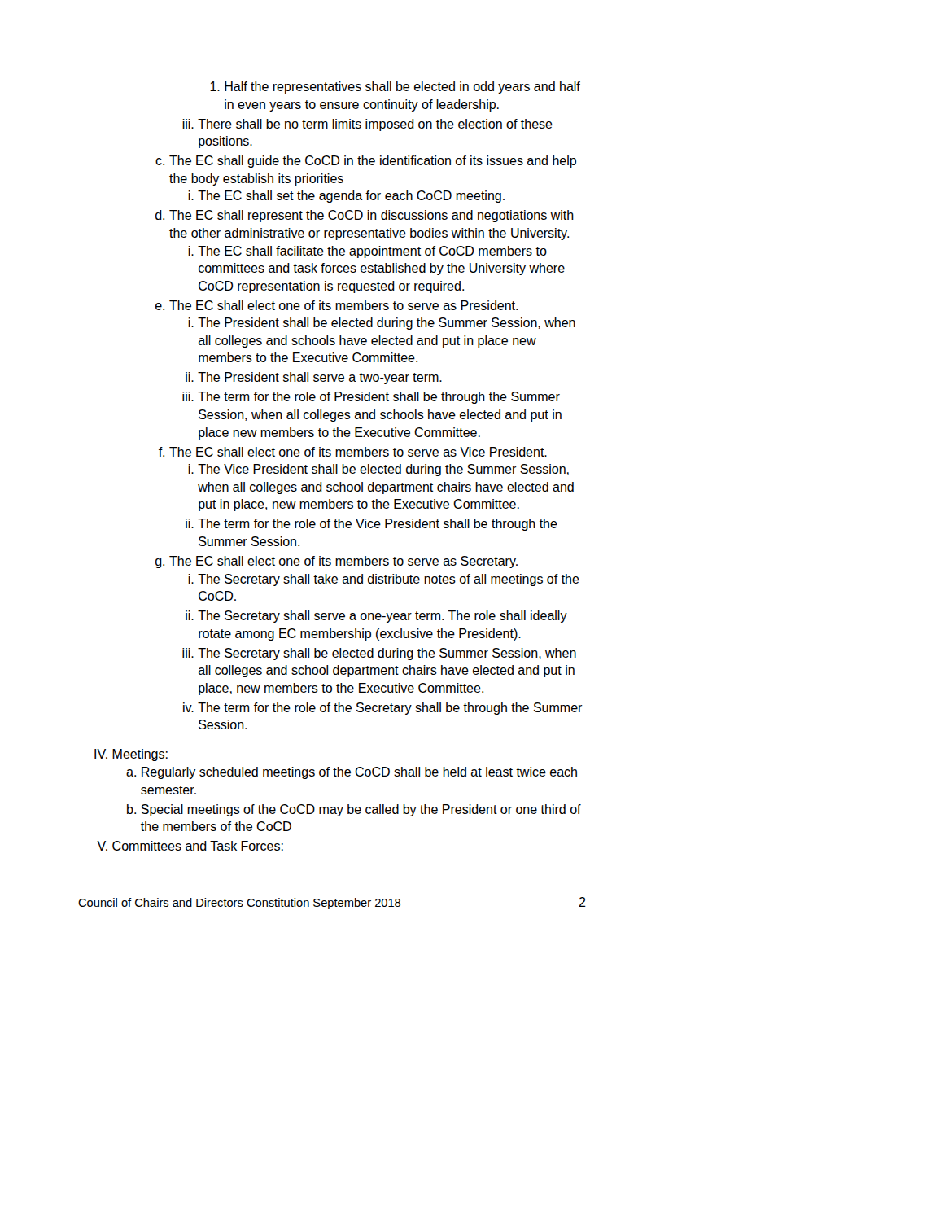Half the representatives shall be elected in odd years and half in even years to ensure continuity of leadership.
There shall be no term limits imposed on the election of these positions.
The EC shall guide the CoCD in the identification of its issues and help the body establish its priorities
The EC shall set the agenda for each CoCD meeting.
The EC shall represent the CoCD in discussions and negotiations with the other administrative or representative bodies within the University.
The EC shall facilitate the appointment of CoCD members to committees and task forces established by the University where CoCD representation is requested or required.
The EC shall elect one of its members to serve as President.
The President shall be elected during the Summer Session, when all colleges and schools have elected and put in place new members to the Executive Committee.
The President shall serve a two-year term.
The term for the role of President shall be through the Summer Session, when all colleges and schools have elected and put in place new members to the Executive Committee.
The EC shall elect one of its members to serve as Vice President.
The Vice President shall be elected during the Summer Session, when all colleges and school department chairs have elected and put in place, new members to the Executive Committee.
The term for the role of the Vice President shall be through the Summer Session.
The EC shall elect one of its members to serve as Secretary.
The Secretary shall take and distribute notes of all meetings of the CoCD.
The Secretary shall serve a one-year term. The role shall ideally rotate among EC membership (exclusive the President).
The Secretary shall be elected during the Summer Session, when all colleges and school department chairs have elected and put in place, new members to the Executive Committee.
The term for the role of the Secretary shall be through the Summer Session.
Meetings:
Regularly scheduled meetings of the CoCD shall be held at least twice each semester.
Special meetings of the CoCD may be called by the President or one third of the members of the CoCD
Committees and Task Forces:
Council of Chairs and Directors Constitution September 2018 2